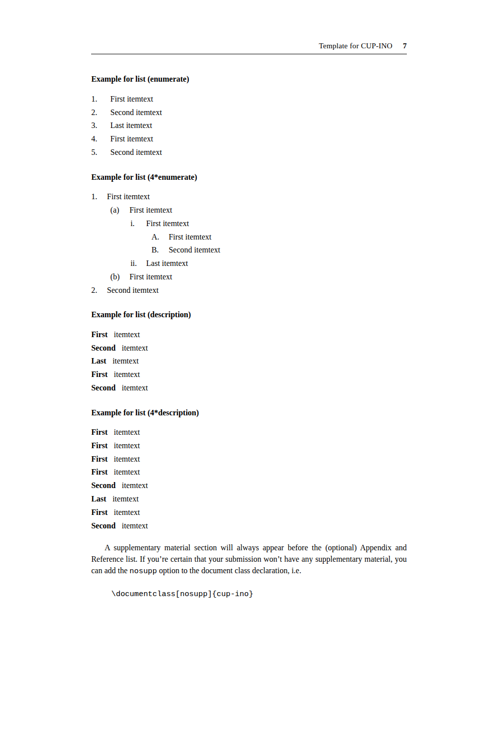Template for CUP-INO7
Example for list (enumerate)
1. First itemtext
2. Second itemtext
3. Last itemtext
4. First itemtext
5. Second itemtext
Example for list (4*enumerate)
1. First itemtext
(a) First itemtext
i. First itemtext
A. First itemtext
B. Second itemtext
ii. Last itemtext
(b) First itemtext
2. Second itemtext
Example for list (description)
First
itemtext
Second
itemtext
Last
itemtext
First
itemtext
Second
itemtext
Example for list (4*description)
First
itemtext
First
itemtext
First
itemtext
First
itemtext
Second
itemtext
Last
itemtext
First
itemtext
Second
itemtext
A supplementary material section will always appear before the (optional) Appendix and Reference list. If you’re certain that your submission won’t have any supplementary material, you can add the nosupp option to the document class declaration, i.e.
\documentclass[nosupp]{cup-ino}